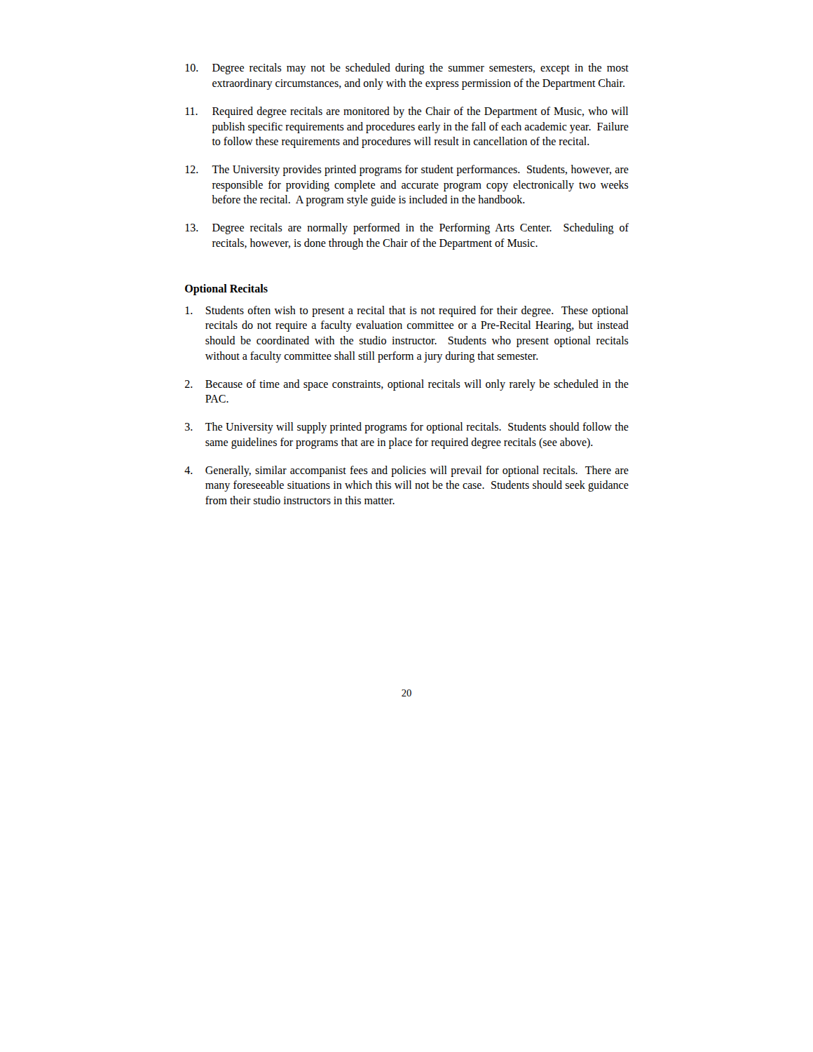10. Degree recitals may not be scheduled during the summer semesters, except in the most extraordinary circumstances, and only with the express permission of the Department Chair.
11. Required degree recitals are monitored by the Chair of the Department of Music, who will publish specific requirements and procedures early in the fall of each academic year. Failure to follow these requirements and procedures will result in cancellation of the recital.
12. The University provides printed programs for student performances. Students, however, are responsible for providing complete and accurate program copy electronically two weeks before the recital. A program style guide is included in the handbook.
13. Degree recitals are normally performed in the Performing Arts Center. Scheduling of recitals, however, is done through the Chair of the Department of Music.
Optional Recitals
1. Students often wish to present a recital that is not required for their degree. These optional recitals do not require a faculty evaluation committee or a Pre-Recital Hearing, but instead should be coordinated with the studio instructor. Students who present optional recitals without a faculty committee shall still perform a jury during that semester.
2. Because of time and space constraints, optional recitals will only rarely be scheduled in the PAC.
3. The University will supply printed programs for optional recitals. Students should follow the same guidelines for programs that are in place for required degree recitals (see above).
4. Generally, similar accompanist fees and policies will prevail for optional recitals. There are many foreseeable situations in which this will not be the case. Students should seek guidance from their studio instructors in this matter.
20